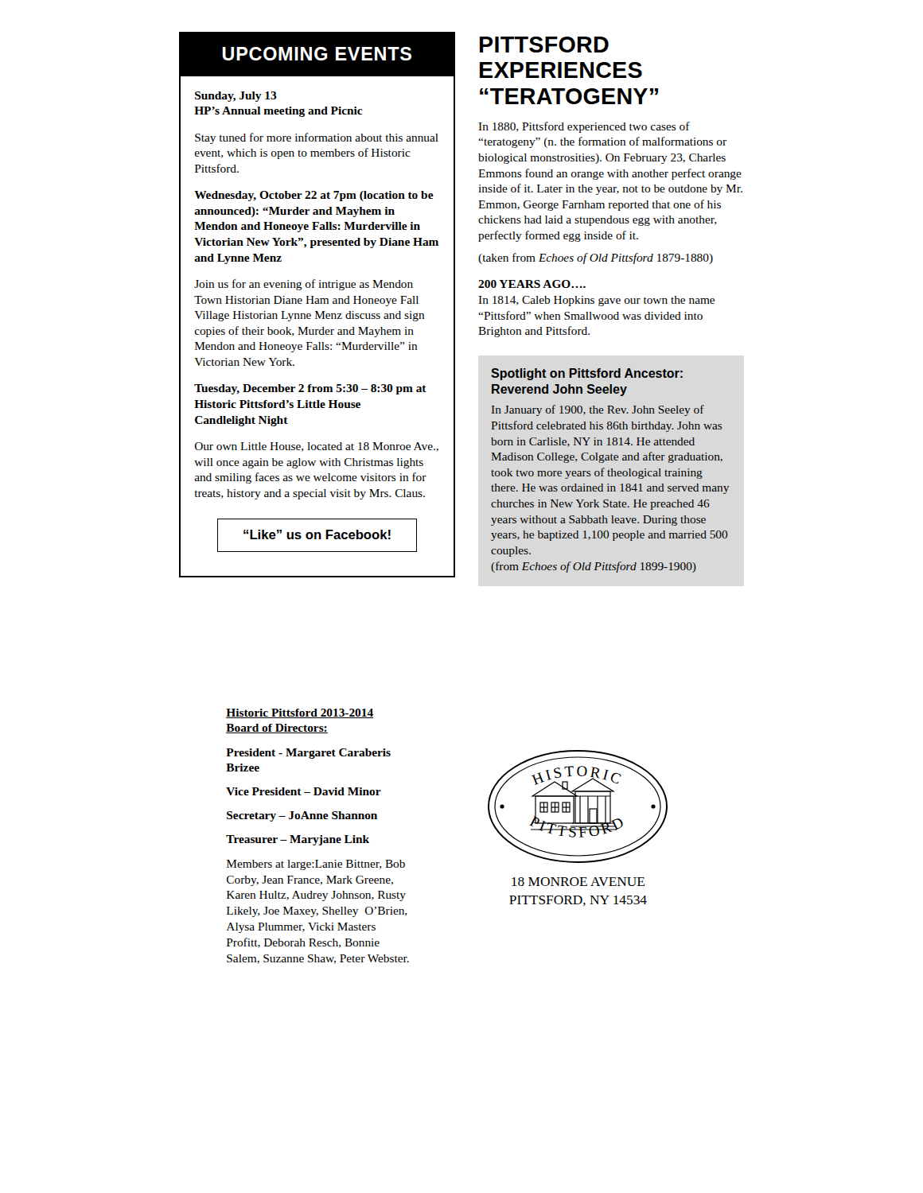UPCOMING EVENTS
Sunday, July 13
HP’s Annual meeting and Picnic
Stay tuned for more information about this annual event, which is open to members of Historic Pittsford.
Wednesday, October 22 at 7pm (location to be announced): “Murder and Mayhem in Mendon and Honeoye Falls: Murderville in Victorian New York”, presented by Diane Ham and Lynne Menz
Join us for an evening of intrigue as Mendon Town Historian Diane Ham and Honeoye Fall Village Historian Lynne Menz discuss and sign copies of their book, Murder and Mayhem in Mendon and Honeoye Falls: “Murderville” in Victorian New York.
Tuesday, December 2 from 5:30 – 8:30 pm at Historic Pittsford’s Little House
Candlelight Night
Our own Little House, located at 18 Monroe Ave., will once again be aglow with Christmas lights and smiling faces as we welcome visitors in for treats, history and a special visit by Mrs. Claus.
“Like” us on Facebook!
PITTSFORD EXPERIENCES “TERATOGENY”
In 1880, Pittsford experienced two cases of “teratogeny” (n. the formation of malformations or biological monstrosities). On February 23, Charles Emmons found an orange with another perfect orange inside of it. Later in the year, not to be outdone by Mr. Emmon, George Farnham reported that one of his chickens had laid a stupendous egg with another, perfectly formed egg inside of it.
(taken from Echoes of Old Pittsford 1879-1880)
200 YEARS AGO….
In 1814, Caleb Hopkins gave our town the name “Pittsford” when Smallwood was divided into Brighton and Pittsford.
Spotlight on Pittsford Ancestor:
Reverend John Seeley
In January of 1900, the Rev. John Seeley of Pittsford celebrated his 86th birthday. John was born in Carlisle, NY in 1814. He attended Madison College, Colgate and after graduation, took two more years of theological training there. He was ordained in 1841 and served many churches in New York State. He preached 46 years without a Sabbath leave. During those years, he baptized 1,100 people and married 500 couples.
(from Echoes of Old Pittsford 1899-1900)
Historic Pittsford 2013-2014
Board of Directors:
President - Margaret Caraberis Brizee
Vice President – David Minor
Secretary – JoAnne Shannon
Treasurer – Maryjane Link
Members at large:Lanie Bittner, Bob Corby, Jean France, Mark Greene, Karen Hultz, Audrey Johnson, Rusty Likely, Joe Maxey, Shelley O’Brien, Alysa Plummer, Vicki Masters Profitt, Deborah Resch, Bonnie Salem, Suzanne Shaw, Peter Webster.
HISTORIC PITTSFORD
18 MONROE AVENUE
PITTSFORD, NY 14534